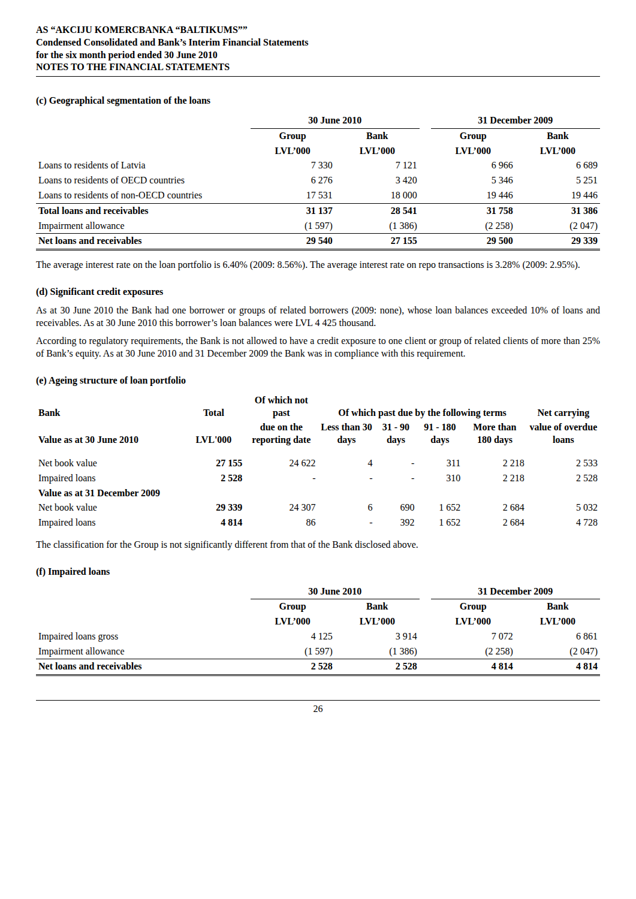AS “AKCIJU KOMERCBANKA “BALTIKUMS””
Condensed Consolidated and Bank’s Interim Financial Statements
for the six month period ended 30 June 2010
NOTES TO THE FINANCIAL STATEMENTS
(c) Geographical segmentation of the loans
| | 30 June 2010 | | 31 December 2009 |
| | Group | Bank | | Group | Bank |
| | LVL’000 | LVL’000 | | LVL’000 | LVL’000 |
| Loans to residents of Latvia | 7 330 | 7 121 | | 6 966 | 6 689 |
| Loans to residents of OECD countries | 6 276 | 3 420 | | 5 346 | 5 251 |
| Loans to residents of non-OECD countries | 17 531 | 18 000 | | 19 446 | 19 446 |
| Total loans and receivables | 31 137 | 28 541 | | 31 758 | 31 386 |
| Impairment allowance | (1 597) | (1 386) | | (2 258) | (2 047) |
| Net loans and receivables | 29 540 | 27 155 | | 29 500 | 29 339 |
The average interest rate on the loan portfolio is 6.40% (2009: 8.56%). The average interest rate on repo transactions is 3.28% (2009: 2.95%).
(d) Significant credit exposures
As at 30 June 2010 the Bank had one borrower or groups of related borrowers (2009: none), whose loan balances exceeded 10% of loans and receivables. As at 30 June 2010 this borrower’s loan balances were LVL 4 425 thousand.
According to regulatory requirements, the Bank is not allowed to have a credit exposure to one client or group of related clients of more than 25% of Bank’s equity. As at 30 June 2010 and 31 December 2009 the Bank was in compliance with this requirement.
(e) Ageing structure of loan portfolio
| Bank | Total | Of which not past | Of which past due by the following terms | Net carrying |
| Value as at 30 June 2010 | LVL'000 | due on the reporting date | Less than 30 days | 31 - 90 days | 91 - 180 days | More than 180 days | value of overdue loans |
| Net book value | 27 155 | 24 622 | 4 | - | 311 | 2 218 | 2 533 |
| Impaired loans | 2 528 | - | - | - | 310 | 2 218 | 2 528 |
| Value as at 31 December 2009 |
| Net book value | 29 339 | 24 307 | 6 | 690 | 1 652 | 2 684 | 5 032 |
| Impaired loans | 4 814 | 86 | - | 392 | 1 652 | 2 684 | 4 728 |
The classification for the Group is not significantly different from that of the Bank disclosed above.
(f) Impaired loans
| | 30 June 2010 | | 31 December 2009 |
| | Group | Bank | | Group | Bank |
| | LVL’000 | LVL’000 | | LVL’000 | LVL’000 |
| Impaired loans gross | 4 125 | 3 914 | | 7 072 | 6 861 |
| Impairment allowance | (1 597) | (1 386) | | (2 258) | (2 047) |
| Net loans and receivables | 2 528 | 2 528 | | 4 814 | 4 814 |
26